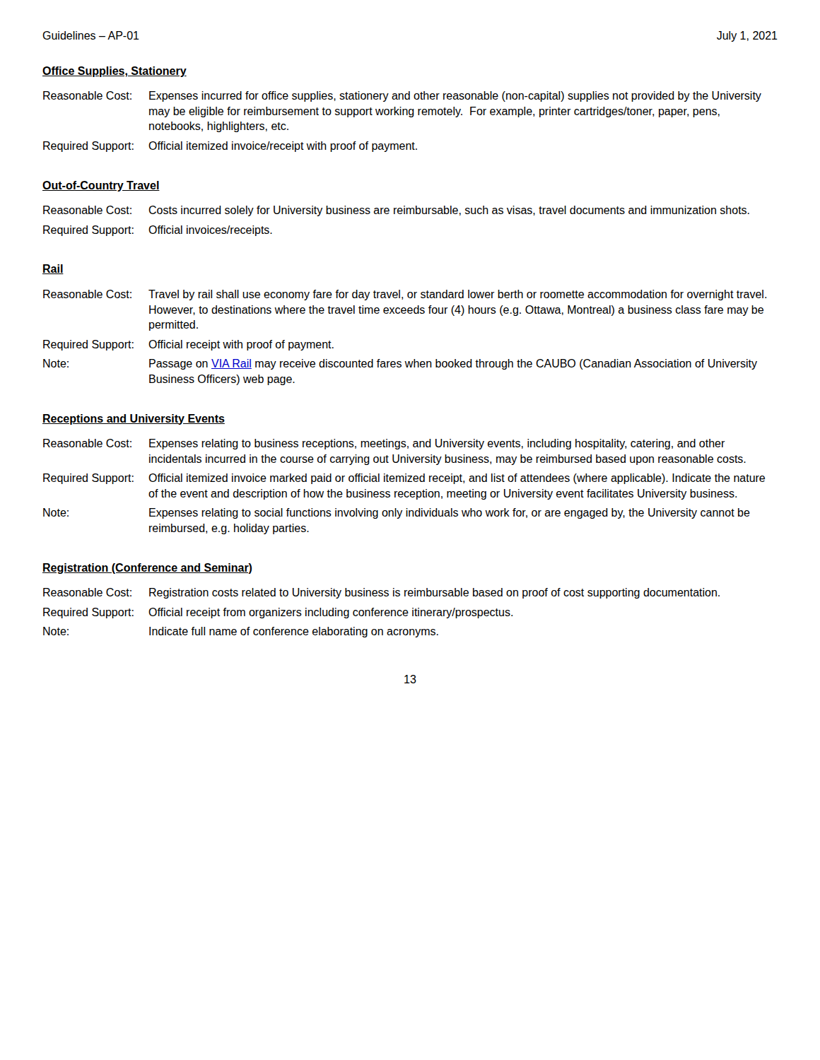Guidelines – AP-01 July 1, 2021
Office Supplies, Stationery
| Reasonable Cost: | Expenses incurred for office supplies, stationery and other reasonable (non-capital) supplies not provided by the University may be eligible for reimbursement to support working remotely. For example, printer cartridges/toner, paper, pens, notebooks, highlighters, etc. |
| Required Support: | Official itemized invoice/receipt with proof of payment. |
Out-of-Country Travel
| Reasonable Cost: | Costs incurred solely for University business are reimbursable, such as visas, travel documents and immunization shots. |
| Required Support: | Official invoices/receipts. |
Rail
| Reasonable Cost: | Travel by rail shall use economy fare for day travel, or standard lower berth or roomette accommodation for overnight travel. However, to destinations where the travel time exceeds four (4) hours (e.g. Ottawa, Montreal) a business class fare may be permitted. |
| Required Support: | Official receipt with proof of payment. |
| Note: | Passage on VIA Rail may receive discounted fares when booked through the CAUBO (Canadian Association of University Business Officers) web page. |
Receptions and University Events
| Reasonable Cost: | Expenses relating to business receptions, meetings, and University events, including hospitality, catering, and other incidentals incurred in the course of carrying out University business, may be reimbursed based upon reasonable costs. |
| Required Support: | Official itemized invoice marked paid or official itemized receipt, and list of attendees (where applicable). Indicate the nature of the event and description of how the business reception, meeting or University event facilitates University business. |
| Note: | Expenses relating to social functions involving only individuals who work for, or are engaged by, the University cannot be reimbursed, e.g. holiday parties. |
Registration (Conference and Seminar)
| Reasonable Cost: | Registration costs related to University business is reimbursable based on proof of cost supporting documentation. |
| Required Support: | Official receipt from organizers including conference itinerary/prospectus. |
| Note: | Indicate full name of conference elaborating on acronyms. |
13